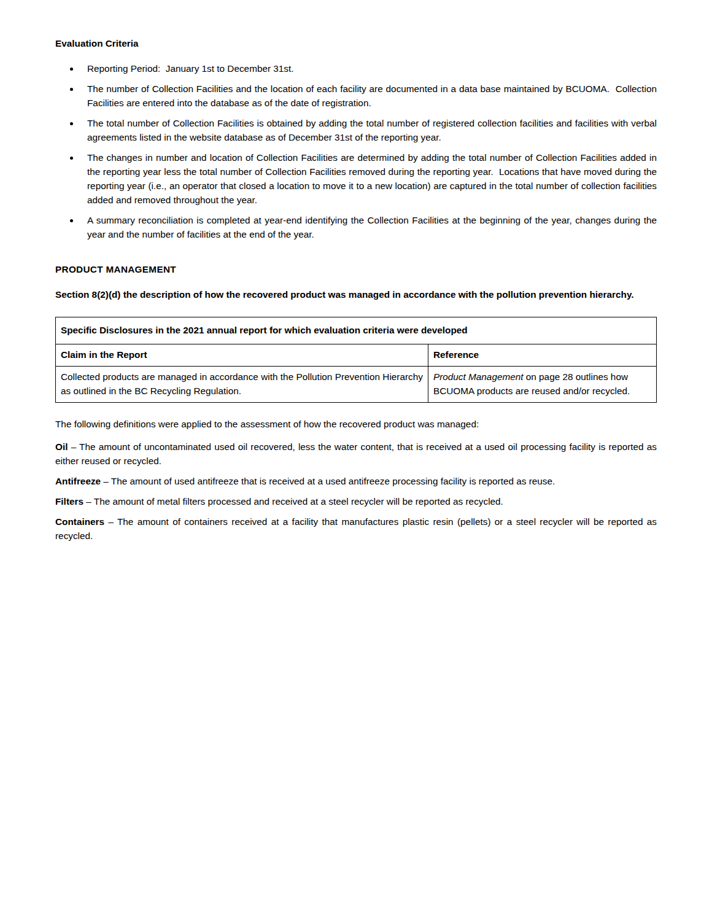Evaluation Criteria
Reporting Period: January 1st to December 31st.
The number of Collection Facilities and the location of each facility are documented in a data base maintained by BCUOMA. Collection Facilities are entered into the database as of the date of registration.
The total number of Collection Facilities is obtained by adding the total number of registered collection facilities and facilities with verbal agreements listed in the website database as of December 31st of the reporting year.
The changes in number and location of Collection Facilities are determined by adding the total number of Collection Facilities added in the reporting year less the total number of Collection Facilities removed during the reporting year. Locations that have moved during the reporting year (i.e., an operator that closed a location to move it to a new location) are captured in the total number of collection facilities added and removed throughout the year.
A summary reconciliation is completed at year-end identifying the Collection Facilities at the beginning of the year, changes during the year and the number of facilities at the end of the year.
PRODUCT MANAGEMENT
Section 8(2)(d) the description of how the recovered product was managed in accordance with the pollution prevention hierarchy.
| Specific Disclosures in the 2021 annual report for which evaluation criteria were developed |
| Claim in the Report | Reference |
| Collected products are managed in accordance with the Pollution Prevention Hierarchy as outlined in the BC Recycling Regulation. | Product Management on page 28 outlines how BCUOMA products are reused and/or recycled. |
The following definitions were applied to the assessment of how the recovered product was managed:
Oil – The amount of uncontaminated used oil recovered, less the water content, that is received at a used oil processing facility is reported as either reused or recycled.
Antifreeze – The amount of used antifreeze that is received at a used antifreeze processing facility is reported as reuse.
Filters – The amount of metal filters processed and received at a steel recycler will be reported as recycled.
Containers – The amount of containers received at a facility that manufactures plastic resin (pellets) or a steel recycler will be reported as recycled.